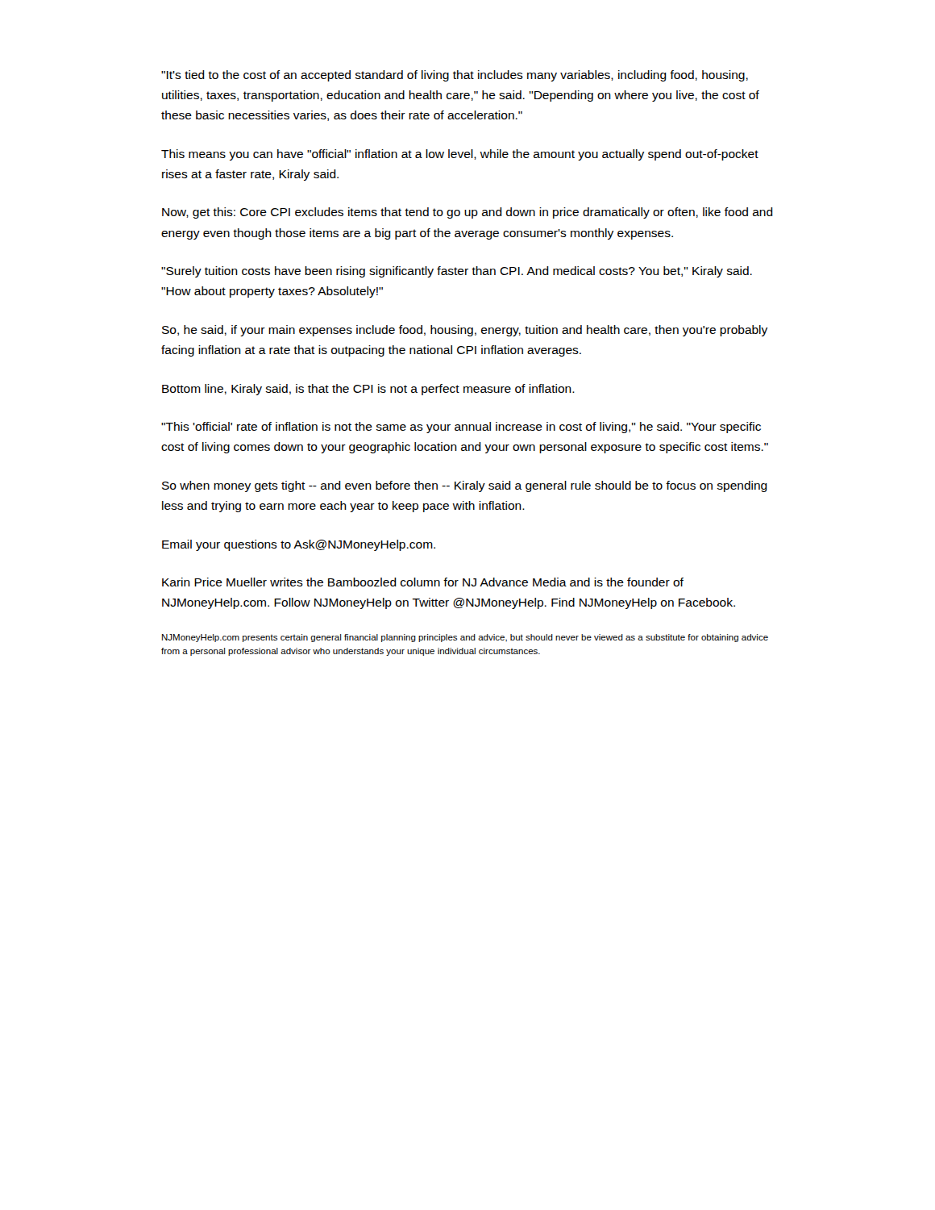"It's tied to the cost of an accepted standard of living that includes many variables, including food, housing, utilities, taxes, transportation, education and health care," he said. "Depending on where you live, the cost of these basic necessities varies, as does their rate of acceleration."
This means you can have "official" inflation at a low level, while the amount you actually spend out-of-pocket rises at a faster rate, Kiraly said.
Now, get this: Core CPI excludes items that tend to go up and down in price dramatically or often, like food and energy even though those items are a big part of the average consumer's monthly expenses.
"Surely tuition costs have been rising significantly faster than CPI. And medical costs? You bet," Kiraly said. "How about property taxes? Absolutely!"
So, he said, if your main expenses include food, housing, energy, tuition and health care, then you're probably facing inflation at a rate that is outpacing the national CPI inflation averages.
Bottom line, Kiraly said, is that the CPI is not a perfect measure of inflation.
"This 'official' rate of inflation is not the same as your annual increase in cost of living," he said. "Your specific cost of living comes down to your geographic location and your own personal exposure to specific cost items."
So when money gets tight -- and even before then -- Kiraly said a general rule should be to focus on spending less and trying to earn more each year to keep pace with inflation.
Email your questions to Ask@NJMoneyHelp.com.
Karin Price Mueller writes the Bamboozled column for NJ Advance Media and is the founder of NJMoneyHelp.com. Follow NJMoneyHelp on Twitter @NJMoneyHelp. Find NJMoneyHelp on Facebook.
NJMoneyHelp.com presents certain general financial planning principles and advice, but should never be viewed as a substitute for obtaining advice from a personal professional advisor who understands your unique individual circumstances.